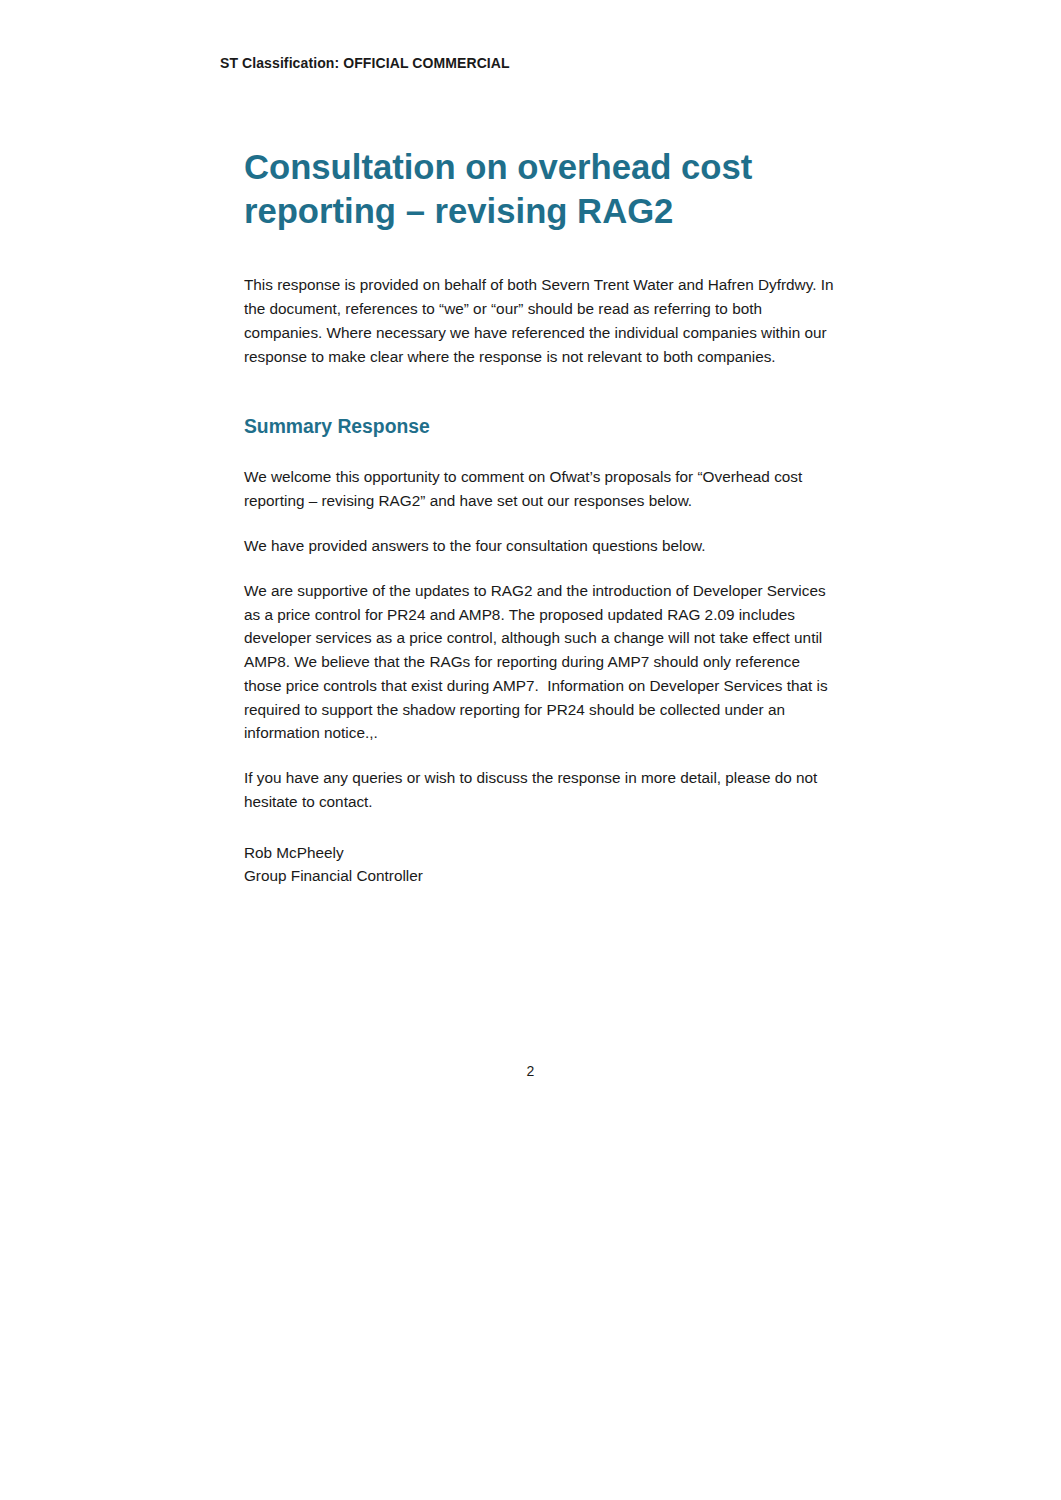ST Classification: OFFICIAL COMMERCIAL
Consultation on overhead cost reporting – revising RAG2
This response is provided on behalf of both Severn Trent Water and Hafren Dyfrdwy. In the document, references to “we” or “our” should be read as referring to both companies. Where necessary we have referenced the individual companies within our response to make clear where the response is not relevant to both companies.
Summary Response
We welcome this opportunity to comment on Ofwat’s proposals for “Overhead cost reporting – revising RAG2” and have set out our responses below.
We have provided answers to the four consultation questions below.
We are supportive of the updates to RAG2 and the introduction of Developer Services as a price control for PR24 and AMP8. The proposed updated RAG 2.09 includes developer services as a price control, although such a change will not take effect until AMP8. We believe that the RAGs for reporting during AMP7 should only reference those price controls that exist during AMP7. Information on Developer Services that is required to support the shadow reporting for PR24 should be collected under an information notice.,.
If you have any queries or wish to discuss the response in more detail, please do not hesitate to contact.
Rob McPheely
Group Financial Controller
2